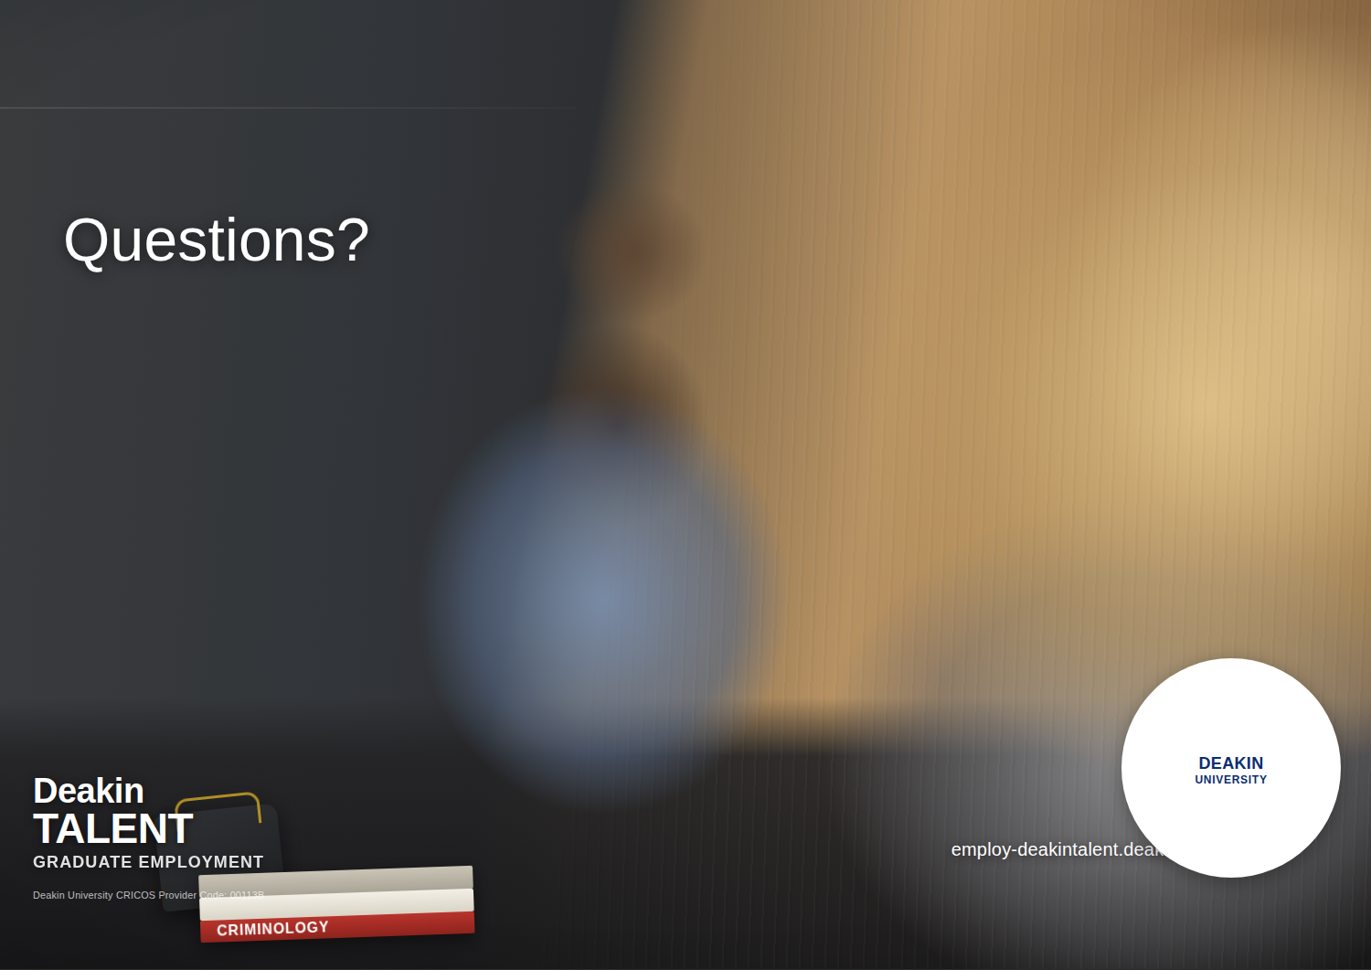Questions?
Criminology
Deakin TALENT GRADUATE EMPLOYMENT
Deakin University CRICOS Provider Code: 00113B
employ-deakintalent.deakin.edu.au
DEAKIN UNIVERSITY